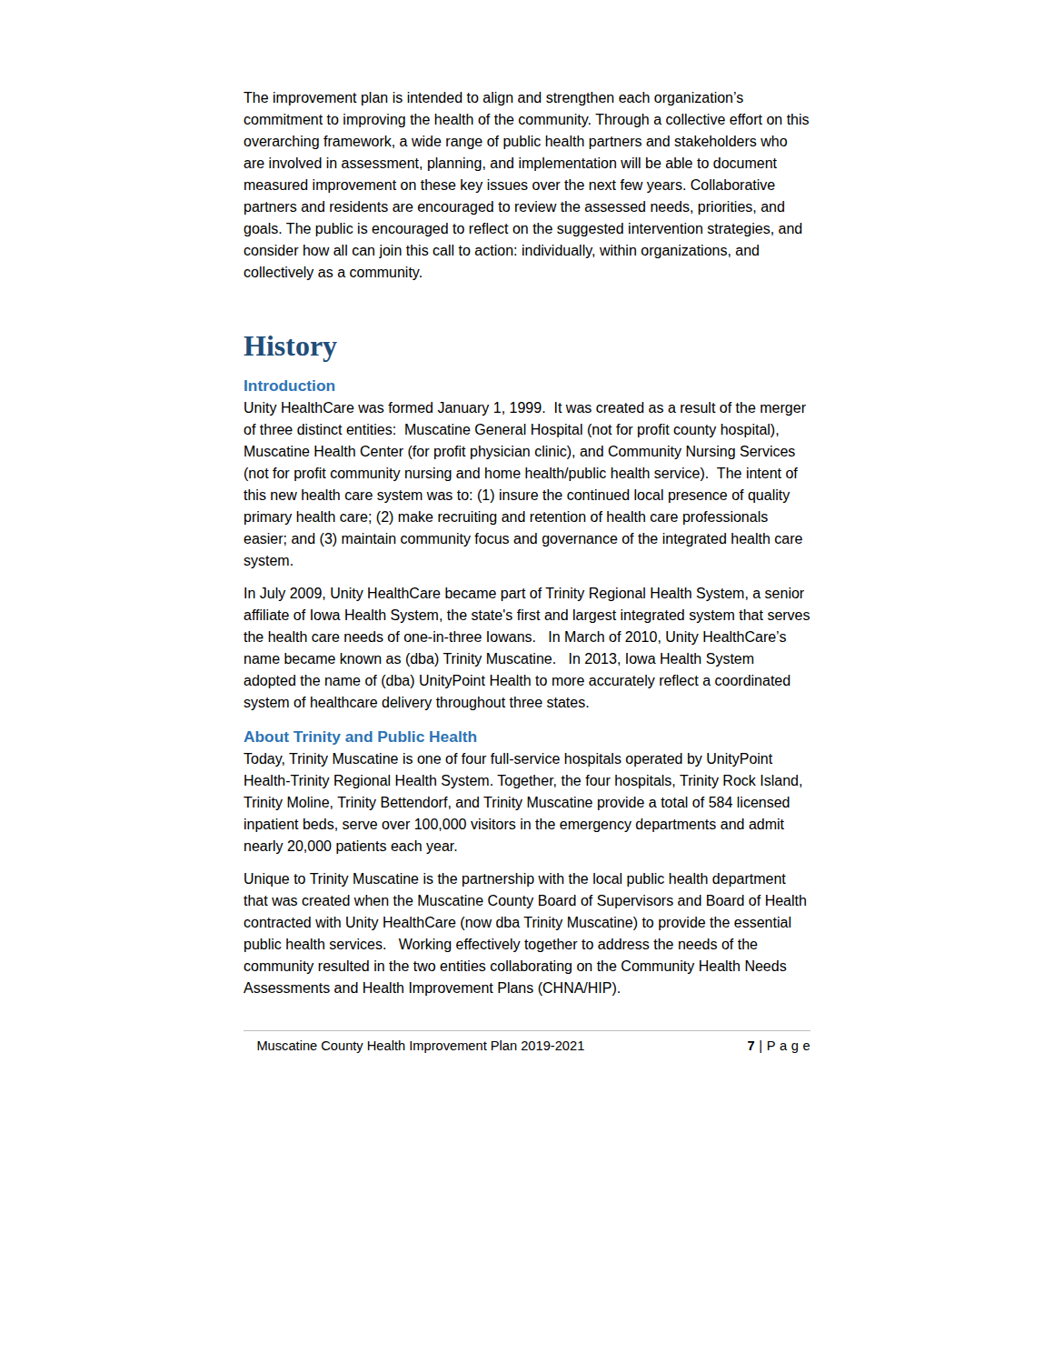The improvement plan is intended to align and strengthen each organization’s commitment to improving the health of the community. Through a collective effort on this overarching framework, a wide range of public health partners and stakeholders who are involved in assessment, planning, and implementation will be able to document measured improvement on these key issues over the next few years. Collaborative partners and residents are encouraged to review the assessed needs, priorities, and goals. The public is encouraged to reflect on the suggested intervention strategies, and consider how all can join this call to action: individually, within organizations, and collectively as a community.
History
Introduction
Unity HealthCare was formed January 1, 1999. It was created as a result of the merger of three distinct entities: Muscatine General Hospital (not for profit county hospital), Muscatine Health Center (for profit physician clinic), and Community Nursing Services (not for profit community nursing and home health/public health service). The intent of this new health care system was to: (1) insure the continued local presence of quality primary health care; (2) make recruiting and retention of health care professionals easier; and (3) maintain community focus and governance of the integrated health care system.
In July 2009, Unity HealthCare became part of Trinity Regional Health System, a senior affiliate of Iowa Health System, the state's first and largest integrated system that serves the health care needs of one-in-three Iowans. In March of 2010, Unity HealthCare’s name became known as (dba) Trinity Muscatine. In 2013, Iowa Health System adopted the name of (dba) UnityPoint Health to more accurately reflect a coordinated system of healthcare delivery throughout three states.
About Trinity and Public Health
Today, Trinity Muscatine is one of four full-service hospitals operated by UnityPoint Health-Trinity Regional Health System. Together, the four hospitals, Trinity Rock Island, Trinity Moline, Trinity Bettendorf, and Trinity Muscatine provide a total of 584 licensed inpatient beds, serve over 100,000 visitors in the emergency departments and admit nearly 20,000 patients each year.
Unique to Trinity Muscatine is the partnership with the local public health department that was created when the Muscatine County Board of Supervisors and Board of Health contracted with Unity HealthCare (now dba Trinity Muscatine) to provide the essential public health services. Working effectively together to address the needs of the community resulted in the two entities collaborating on the Community Health Needs Assessments and Health Improvement Plans (CHNA/HIP).
Muscatine County Health Improvement Plan 2019-2021
7 | P a g e